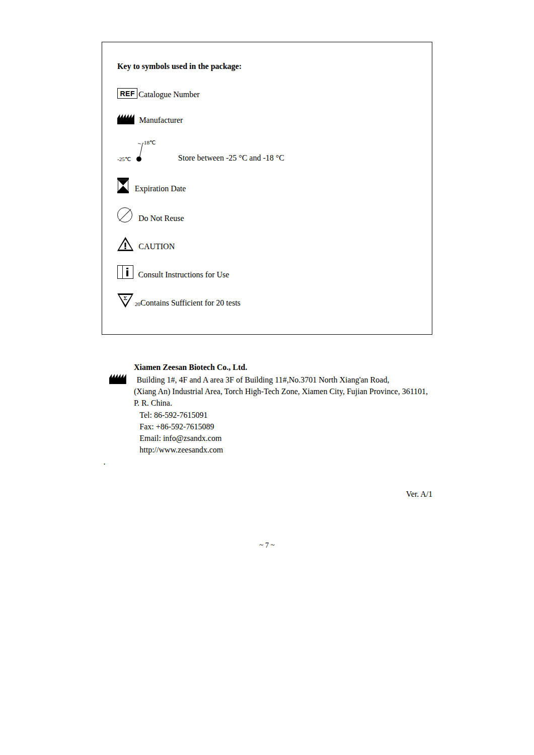Key to symbols used in the package:
REF Catalogue Number
Manufacturer
-18℃ -25℃ Store between -25 °C and -18 °C
Expiration Date
Do Not Reuse
CAUTION
Consult Instructions for Use
Σ 20 Contains Sufficient for 20 tests
Xiamen Zeesan Biotech Co., Ltd. Building 1#, 4F and A area 3F of Building 11#,No.3701 North Xiang'an Road, (Xiang An) Industrial Area, Torch High-Tech Zone, Xiamen City, Fujian Province, 361101, P. R. China. Tel: 86-592-7615091 Fax: +86-592-7615089 Email: info@zsandx.com http://www.zeesandx.com
.
Ver. A/1
~ 7 ~